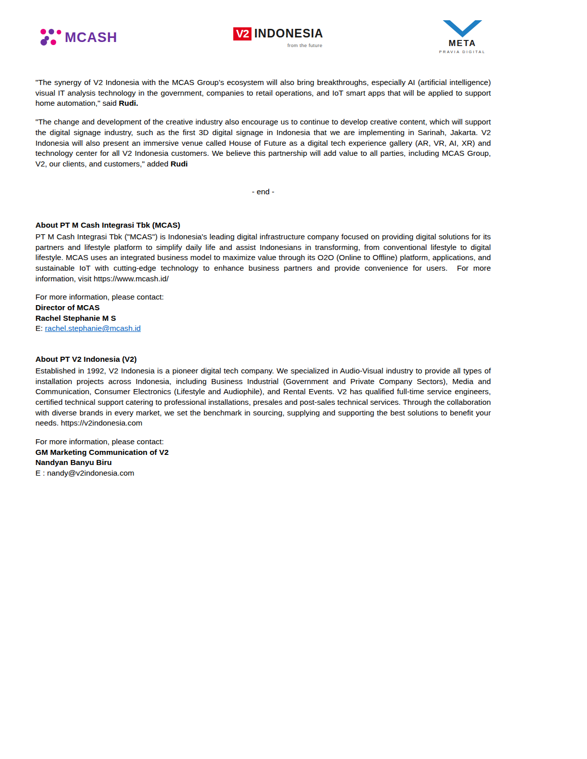MCASH
V2 INDONESIA
from the future
META
PRAVIA DIGITAL
"The synergy of V2 Indonesia with the MCAS Group’s ecosystem will also bring breakthroughs, especially AI (artificial intelligence) visual IT analysis technology in the government, companies to retail operations, and IoT smart apps that will be applied to support home automation," said Rudi.
"The change and development of the creative industry also encourage us to continue to develop creative content, which will support the digital signage industry, such as the first 3D digital signage in Indonesia that we are implementing in Sarinah, Jakarta. V2 Indonesia will also present an immersive venue called House of Future as a digital tech experience gallery (AR, VR, AI, XR) and technology center for all V2 Indonesia customers. We believe this partnership will add value to all parties, including MCAS Group, V2, our clients, and customers," added Rudi
- end -
About PT M Cash Integrasi Tbk (MCAS)
PT M Cash Integrasi Tbk ("MCAS") is Indonesia's leading digital infrastructure company focused on providing digital solutions for its partners and lifestyle platform to simplify daily life and assist Indonesians in transforming, from conventional lifestyle to digital lifestyle. MCAS uses an integrated business model to maximize value through its O2O (Online to Offline) platform, applications, and sustainable IoT with cutting-edge technology to enhance business partners and provide convenience for users. For more information, visit https://www.mcash.id/
For more information, please contact:
Director of MCAS
Rachel Stephanie M S
E: rachel.stephanie@mcash.id
About PT V2 Indonesia (V2)
Established in 1992, V2 Indonesia is a pioneer digital tech company. We specialized in Audio-Visual industry to provide all types of installation projects across Indonesia, including Business Industrial (Government and Private Company Sectors), Media and Communication, Consumer Electronics (Lifestyle and Audiophile), and Rental Events. V2 has qualified full-time service engineers, certified technical support catering to professional installations, presales and post-sales technical services. Through the collaboration with diverse brands in every market, we set the benchmark in sourcing, supplying and supporting the best solutions to benefit your needs. https://v2indonesia.com
For more information, please contact:
GM Marketing Communication of V2
Nandyan Banyu Biru
E : nandy@v2indonesia.com